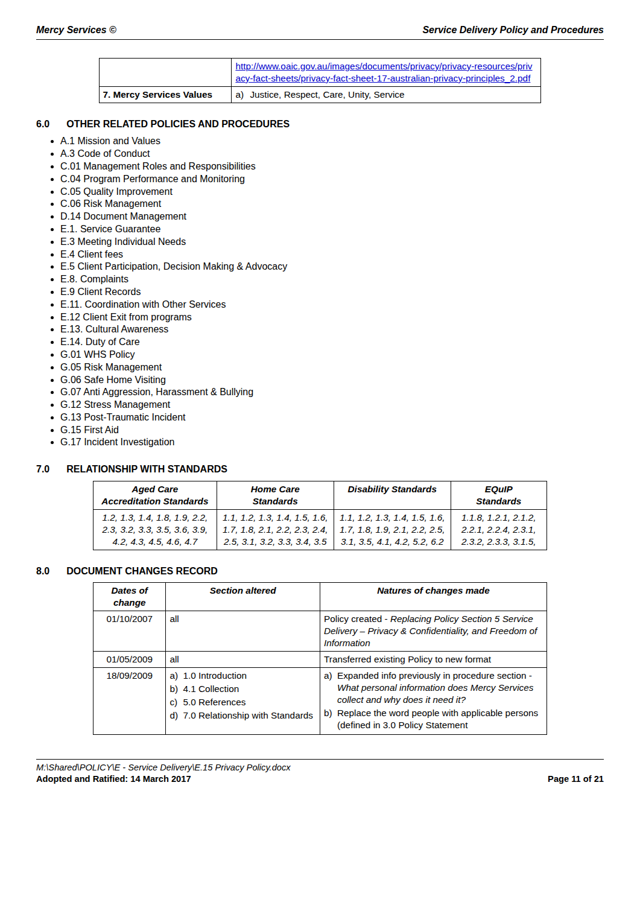Mercy Services ©
Service Delivery Policy and Procedures
| | http://www.oaic.gov.au/images/documents/privacy/privacy-resources/privacy-fact-sheets/privacy-fact-sheet-17-australian-privacy-principles_2.pdf |
| 7. Mercy Services Values | a) Justice, Respect, Care, Unity, Service |
6.0 OTHER RELATED POLICIES AND PROCEDURES
A.1 Mission and Values
A.3 Code of Conduct
C.01 Management Roles and Responsibilities
C.04 Program Performance and Monitoring
C.05 Quality Improvement
C.06 Risk Management
D.14 Document Management
E.1. Service Guarantee
E.3 Meeting Individual Needs
E.4 Client fees
E.5 Client Participation, Decision Making & Advocacy
E.8. Complaints
E.9 Client Records
E.11. Coordination with Other Services
E.12 Client Exit from programs
E.13. Cultural Awareness
E.14. Duty of Care
G.01 WHS Policy
G.05 Risk Management
G.06 Safe Home Visiting
G.07 Anti Aggression, Harassment & Bullying
G.12 Stress Management
G.13 Post-Traumatic Incident
G.15 First Aid
G.17 Incident Investigation
7.0 RELATIONSHIP WITH STANDARDS
| Aged Care Accreditation Standards | Home Care Standards | Disability Standards | EQuIP Standards |
| --- | --- | --- | --- |
| 1.2, 1.3, 1.4, 1.8, 1.9, 2.2, 2.3, 3.2, 3.3, 3.5, 3.6, 3.9, 4.2, 4.3, 4.5, 4.6, 4.7 | 1.1, 1.2, 1.3, 1.4, 1.5, 1.6, 1.7, 1.8, 2.1, 2.2, 2.3, 2.4, 2.5, 3.1, 3.2, 3.3, 3.4, 3.5 | 1.1, 1.2, 1.3, 1.4, 1.5, 1.6, 1.7, 1.8, 1.9, 2.1, 2.2, 2.5, 3.1, 3.5, 4.1, 4.2, 5.2, 6.2 | 1.1.8, 1.2.1, 2.1.2, 2.2.1, 2.2.4, 2.3.1, 2.3.2, 2.3.3, 3.1.5, |
8.0 DOCUMENT CHANGES RECORD
| Dates of change | Section altered | Natures of changes made |
| --- | --- | --- |
| 01/10/2007 | all | Policy created - Replacing Policy Section 5 Service Delivery – Privacy & Confidentiality, and Freedom of Information |
| 01/05/2009 | all | Transferred existing Policy to new format |
| 18/09/2009 | a) 1.0 Introduction b) 4.1 Collection c) 5.0 References d) 7.0 Relationship with Standards | a) Expanded info previously in procedure section - What personal information does Mercy Services collect and why does it need it? b) Replace the word people with applicable persons (defined in 3.0 Policy Statement |
M:\Shared\POLICY\E - Service Delivery\E.15 Privacy Policy.docx
Adopted and Ratified: 14 March 2017 Page 11 of 21